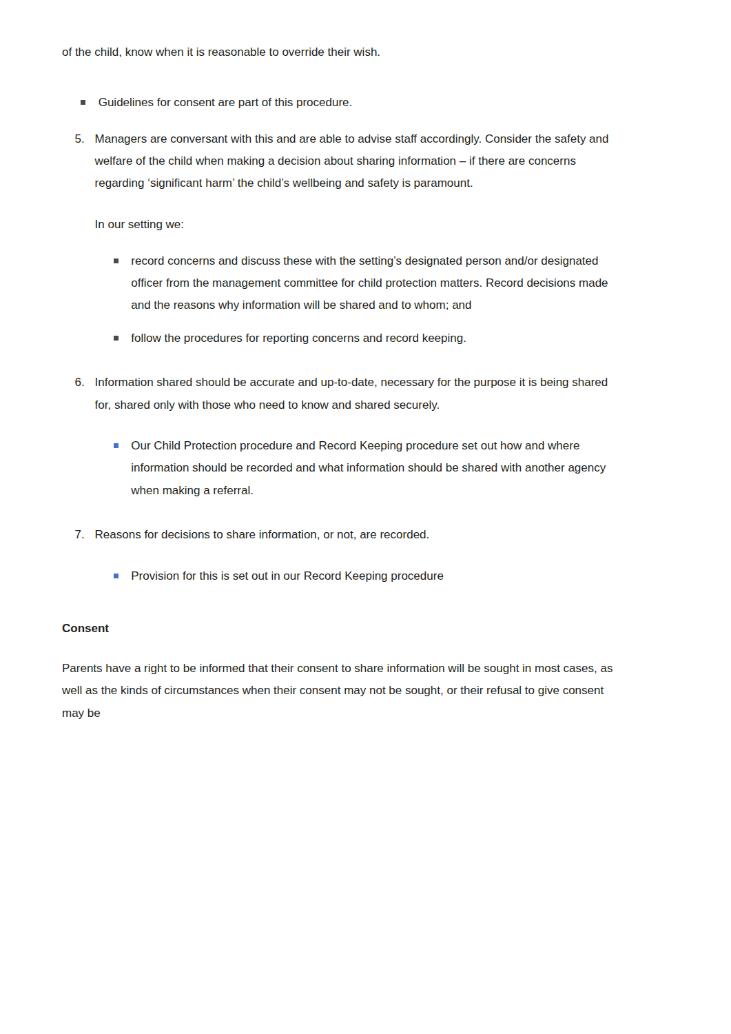of the child, know when it is reasonable to override their wish.
Guidelines for consent are part of this procedure.
Managers are conversant with this and are able to advise staff accordingly. Consider the safety and welfare of the child when making a decision about sharing information – if there are concerns regarding ‘significant harm’ the child’s wellbeing and safety is paramount.
In our setting we:
record concerns and discuss these with the setting’s designated person and/or designated officer from the management committee for child protection matters. Record decisions made and the reasons why information will be shared and to whom; and
follow the procedures for reporting concerns and record keeping.
Information shared should be accurate and up-to-date, necessary for the purpose it is being shared for, shared only with those who need to know and shared securely.
Our Child Protection procedure and Record Keeping procedure set out how and where information should be recorded and what information should be shared with another agency when making a referral.
Reasons for decisions to share information, or not, are recorded.
Provision for this is set out in our Record Keeping procedure
Consent
Parents have a right to be informed that their consent to share information will be sought in most cases, as well as the kinds of circumstances when their consent may not be sought, or their refusal to give consent may be